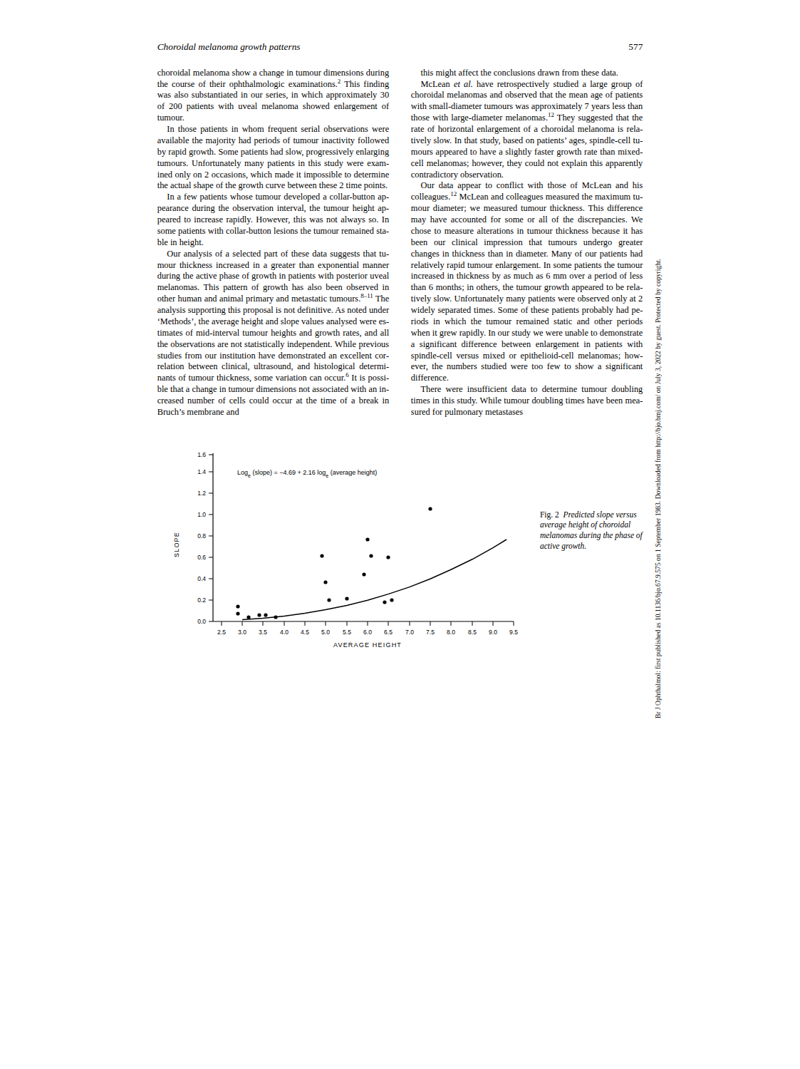Br J Ophthalmol: first published as 10.1136/bjo.67.9.575 on 1 September 1983. Downloaded from http://bjo.bmj.com/ on July 3, 2022 by guest. Protected by copyright.
Choroidal melanoma growth patterns 577
choroidal melanoma show a change in tumour dimensions during the course of their ophthalmologic examinations.2 This finding was also substantiated in our series, in which approximately 30 of 200 patients with uveal melanoma showed enlargement of tumour.
In those patients in whom frequent serial observations were available the majority had periods of tumour inactivity followed by rapid growth. Some patients had slow, progressively enlarging tumours. Unfortunately many patients in this study were examined only on 2 occasions, which made it impossible to determine the actual shape of the growth curve between these 2 time points.
In a few patients whose tumour developed a collar-button appearance during the observation interval, the tumour height appeared to increase rapidly. However, this was not always so. In some patients with collar-button lesions the tumour remained stable in height.
Our analysis of a selected part of these data suggests that tumour thickness increased in a greater than exponential manner during the active phase of growth in patients with posterior uveal melanomas. This pattern of growth has also been observed in other human and animal primary and metastatic tumours.8–11 The analysis supporting this proposal is not definitive. As noted under ‘Methods’, the average height and slope values analysed were estimates of mid-interval tumour heights and growth rates, and all the observations are not statistically independent. While previous studies from our institution have demonstrated an excellent correlation between clinical, ultrasound, and histological determinants of tumour thickness, some variation can occur.6 It is possible that a change in tumour dimensions not associated with an increased number of cells could occur at the time of a break in Bruch’s membrane and
this might affect the conclusions drawn from these data.
McLean et al. have retrospectively studied a large group of choroidal melanomas and observed that the mean age of patients with small-diameter tumours was approximately 7 years less than those with large-diameter melanomas.12 They suggested that the rate of horizontal enlargement of a choroidal melanoma is relatively slow. In that study, based on patients’ ages, spindle-cell tumours appeared to have a slightly faster growth rate than mixed-cell melanomas; however, they could not explain this apparently contradictory observation.
Our data appear to conflict with those of McLean and his colleagues.12 McLean and colleagues measured the maximum tumour diameter; we measured tumour thickness. This difference may have accounted for some or all of the discrepancies. We chose to measure alterations in tumour thickness because it has been our clinical impression that tumours undergo greater changes in thickness than in diameter. Many of our patients had relatively rapid tumour enlargement. In some patients the tumour increased in thickness by as much as 6 mm over a period of less than 6 months; in others, the tumour growth appeared to be relatively slow. Unfortunately many patients were observed only at 2 widely separated times. Some of these patients probably had periods in which the tumour remained static and other periods when it grew rapidly. In our study we were unable to demonstrate a significant difference between enlargement in patients with spindle-cell versus mixed or epithelioid-cell melanomas; however, the numbers studied were too few to show a significant difference.
There were insufficient data to determine tumour doubling times in this study. While tumour doubling times have been measured for pulmonary metastases
0.0 0.2 0.4 0.6 0.8 1.0 1.2 1.4 1.6 2.5 3.0 3.5 4.0 4.5 5.0 5.5 6.0 6.5 7.0 7.5 8.0 8.5 9.0 9.5 AVERAGE HEIGHT SLOPE Loge (slope) = −4.69 + 2.16 loge (average height)
Fig. 2 Predicted slope versus average height of choroidal melanomas during the phase of active growth.